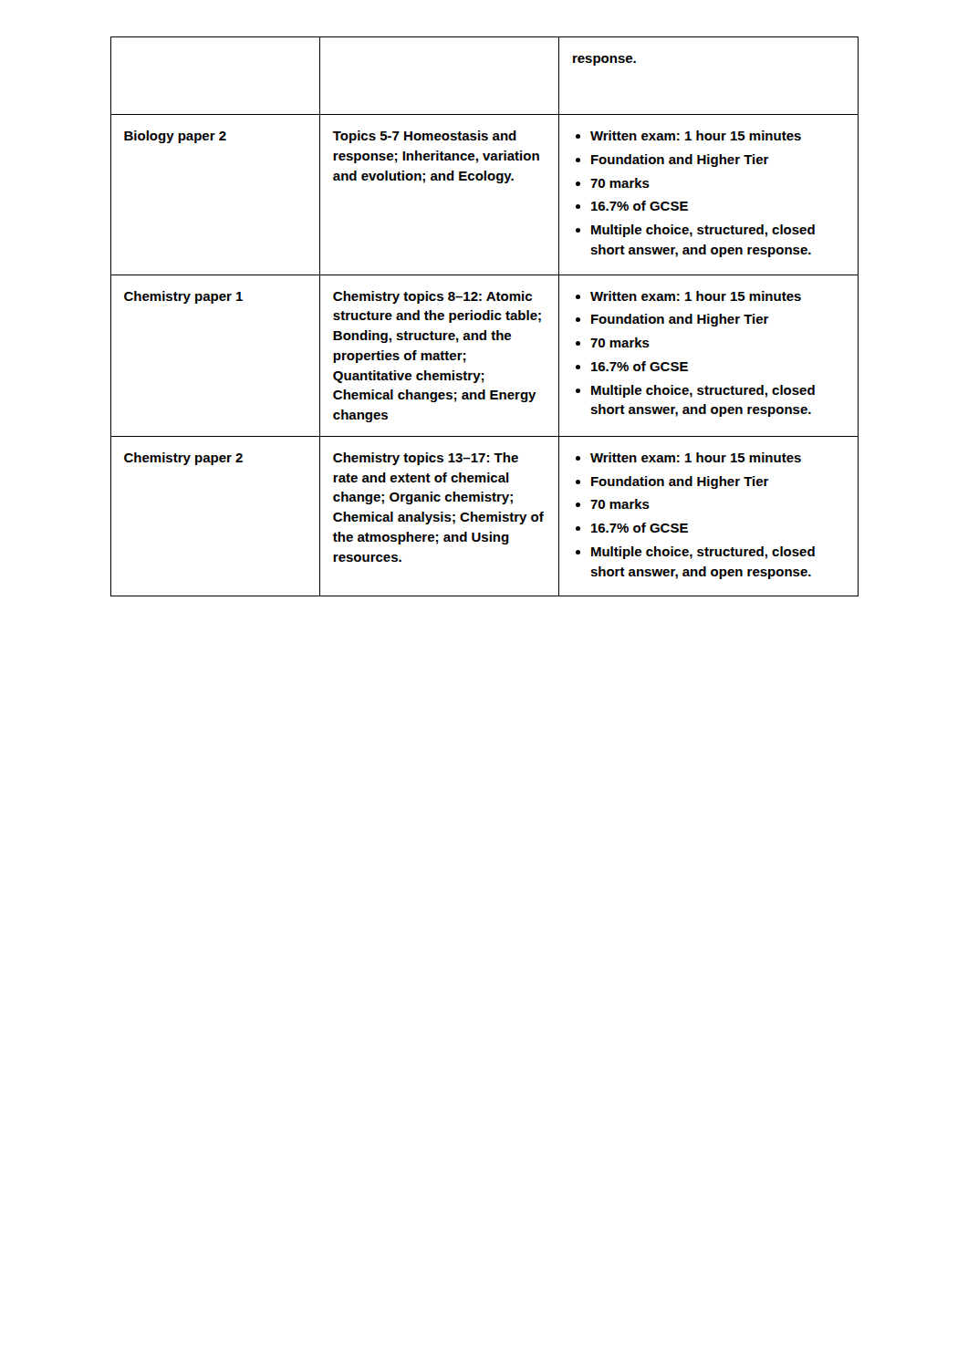| | | response. |
| Biology paper 2 | Topics 5-7 Homeostasis and response; Inheritance, variation and evolution; and Ecology. | Written exam: 1 hour 15 minutes Foundation and Higher Tier 70 marks 16.7% of GCSE Multiple choice, structured, closed short answer, and open response. |
| Chemistry paper 1 | Chemistry topics 8–12: Atomic structure and the periodic table; Bonding, structure, and the properties of matter; Quantitative chemistry; Chemical changes; and Energy changes | Written exam: 1 hour 15 minutes Foundation and Higher Tier 70 marks 16.7% of GCSE Multiple choice, structured, closed short answer, and open response. |
| Chemistry paper 2 | Chemistry topics 13–17: The rate and extent of chemical change; Organic chemistry; Chemical analysis; Chemistry of the atmosphere; and Using resources. | Written exam: 1 hour 15 minutes Foundation and Higher Tier 70 marks 16.7% of GCSE Multiple choice, structured, closed short answer, and open response. |